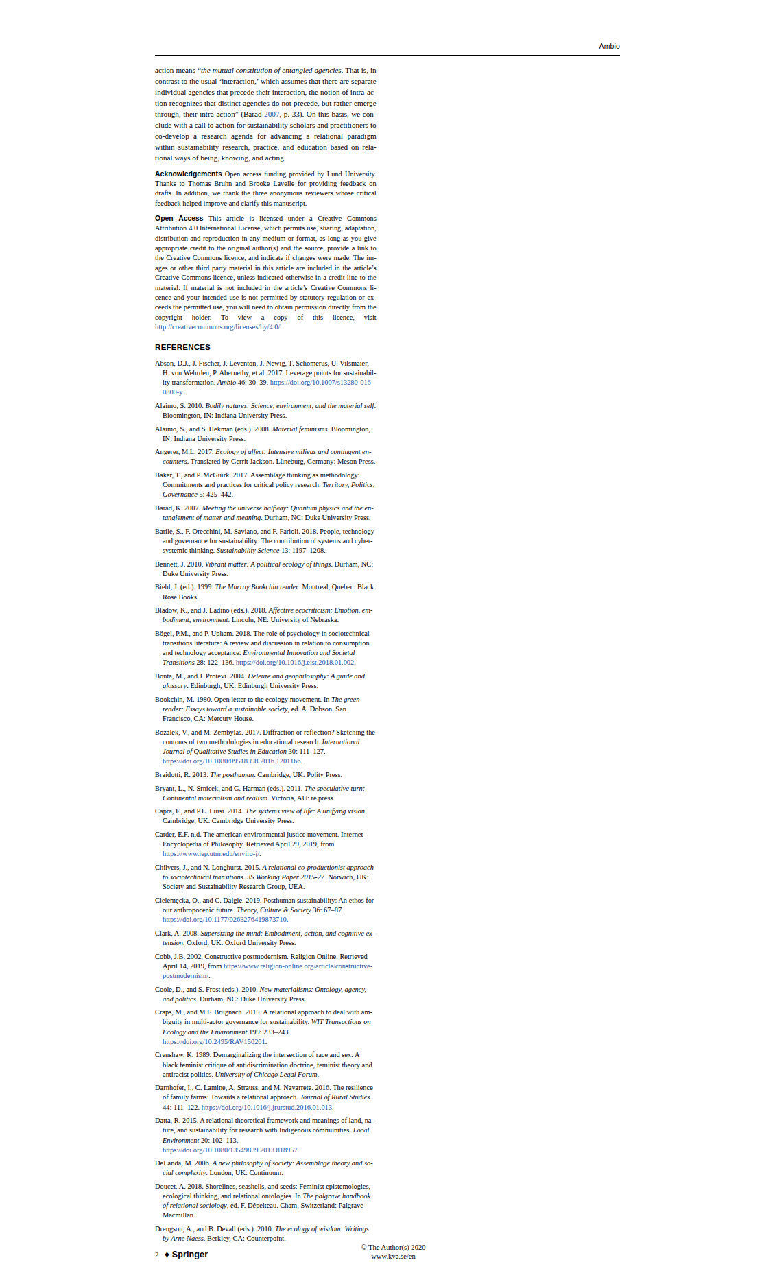Ambio
action means “the mutual constitution of entangled agencies. That is, in contrast to the usual ‘interaction,’ which assumes that there are separate individual agencies that precede their interaction, the notion of intra-action recognizes that distinct agencies do not precede, but rather emerge through, their intra-action” (Barad 2007, p. 33). On this basis, we conclude with a call to action for sustainability scholars and practitioners to co-develop a research agenda for advancing a relational paradigm within sustainability research, practice, and education based on relational ways of being, knowing, and acting.
Acknowledgements Open access funding provided by Lund University. Thanks to Thomas Bruhn and Brooke Lavelle for providing feedback on drafts. In addition, we thank the three anonymous reviewers whose critical feedback helped improve and clarify this manuscript.
Open Access This article is licensed under a Creative Commons Attribution 4.0 International License, which permits use, sharing, adaptation, distribution and reproduction in any medium or format, as long as you give appropriate credit to the original author(s) and the source, provide a link to the Creative Commons licence, and indicate if changes were made. The images or other third party material in this article are included in the article’s Creative Commons licence, unless indicated otherwise in a credit line to the material. If material is not included in the article’s Creative Commons licence and your intended use is not permitted by statutory regulation or exceeds the permitted use, you will need to obtain permission directly from the copyright holder. To view a copy of this licence, visit http://creativecommons.org/licenses/by/4.0/.
REFERENCES
Abson, D.J., J. Fischer, J. Leventon, J. Newig, T. Schomerus, U. Vilsmaier, H. von Wehrden, P. Abernethy, et al. 2017. Leverage points for sustainability transformation. Ambio 46: 30–39. https://doi.org/10.1007/s13280-016-0800-y.
Alaimo, S. 2010. Bodily natures: Science, environment, and the material self. Bloomington, IN: Indiana University Press.
Alaimo, S., and S. Hekman (eds.). 2008. Material feminisms. Bloomington, IN: Indiana University Press.
Angerer, M.L. 2017. Ecology of affect: Intensive milieus and contingent encounters. Translated by Gerrit Jackson. Lüneburg, Germany: Meson Press.
Baker, T., and P. McGuirk. 2017. Assemblage thinking as methodology: Commitments and practices for critical policy research. Territory, Politics, Governance 5: 425–442.
Barad, K. 2007. Meeting the universe halfway: Quantum physics and the entanglement of matter and meaning. Durham, NC: Duke University Press.
Barile, S., F. Orecchini, M. Saviano, and F. Farioli. 2018. People, technology and governance for sustainability: The contribution of systems and cyber-systemic thinking. Sustainability Science 13: 1197–1208.
Bennett, J. 2010. Vibrant matter: A political ecology of things. Durham, NC: Duke University Press.
Biehl, J. (ed.). 1999. The Murray Bookchin reader. Montreal, Quebec: Black Rose Books.
Bladow, K., and J. Ladino (eds.). 2018. Affective ecocriticism: Emotion, embodiment, environment. Lincoln, NE: University of Nebraska.
Bögel, P.M., and P. Upham. 2018. The role of psychology in sociotechnical transitions literature: A review and discussion in relation to consumption and technology acceptance. Environmental Innovation and Societal Transitions 28: 122–136. https://doi.org/10.1016/j.eist.2018.01.002.
Bonta, M., and J. Protevi. 2004. Deleuze and geophilosophy: A guide and glossary. Edinburgh, UK: Edinburgh University Press.
Bookchin, M. 1980. Open letter to the ecology movement. In The green reader: Essays toward a sustainable society, ed. A. Dobson. San Francisco, CA: Mercury House.
Bozalek, V., and M. Zembylas. 2017. Diffraction or reflection? Sketching the contours of two methodologies in educational research. International Journal of Qualitative Studies in Education 30: 111–127. https://doi.org/10.1080/09518398.2016.1201166.
Braidotti, R. 2013. The posthuman. Cambridge, UK: Polity Press.
Bryant, L., N. Srnicek, and G. Harman (eds.). 2011. The speculative turn: Continental materialism and realism. Victoria, AU: re.press.
Capra, F., and P.L. Luisi. 2014. The systems view of life: A unifying vision. Cambridge, UK: Cambridge University Press.
Carder, E.F. n.d. The american environmental justice movement. Internet Encyclopedia of Philosophy. Retrieved April 29, 2019, from https://www.iep.utm.edu/enviro-j/.
Chilvers, J., and N. Longhurst. 2015. A relational co-productionist approach to sociotechnical transitions. 3S Working Paper 2015-27. Norwich, UK: Society and Sustainability Research Group, UEA.
Cielemęcka, O., and C. Daigle. 2019. Posthuman sustainability: An ethos for our anthropocenic future. Theory, Culture & Society 36: 67–87. https://doi.org/10.1177/0263276419873710.
Clark, A. 2008. Supersizing the mind: Embodiment, action, and cognitive extension. Oxford, UK: Oxford University Press.
Cobb, J.B. 2002. Constructive postmodernism. Religion Online. Retrieved April 14, 2019, from https://www.religion-online.org/article/constructive-postmodernism/.
Coole, D., and S. Frost (eds.). 2010. New materialisms: Ontology, agency, and politics. Durham, NC: Duke University Press.
Craps, M., and M.F. Brugnach. 2015. A relational approach to deal with ambiguity in multi-actor governance for sustainability. WIT Transactions on Ecology and the Environment 199: 233–243. https://doi.org/10.2495/RAV150201.
Crenshaw, K. 1989. Demarginalizing the intersection of race and sex: A black feminist critique of antidiscrimination doctrine, feminist theory and antiracist politics. University of Chicago Legal Forum.
Darnhofer, I., C. Lamine, A. Strauss, and M. Navarrete. 2016. The resilience of family farms: Towards a relational approach. Journal of Rural Studies 44: 111–122. https://doi.org/10.1016/j.jrurstud.2016.01.013.
Datta, R. 2015. A relational theoretical framework and meanings of land, nature, and sustainability for research with Indigenous communities. Local Environment 20: 102–113. https://doi.org/10.1080/13549839.2013.818957.
DeLanda, M. 2006. A new philosophy of society: Assemblage theory and social complexity. London, UK: Continuum.
Doucet, A. 2018. Shorelines, seashells, and seeds: Feminist epistemologies, ecological thinking, and relational ontologies. In The palgrave handbook of relational sociology, ed. F. Dépelteau. Cham, Switzerland: Palgrave Macmillan.
Drengson, A., and B. Devall (eds.). 2010. The ecology of wisdom: Writings by Arne Naess. Berkley, CA: Counterpoint.
2 ✦Springer
© The Author(s) 2020
www.kva.se/en